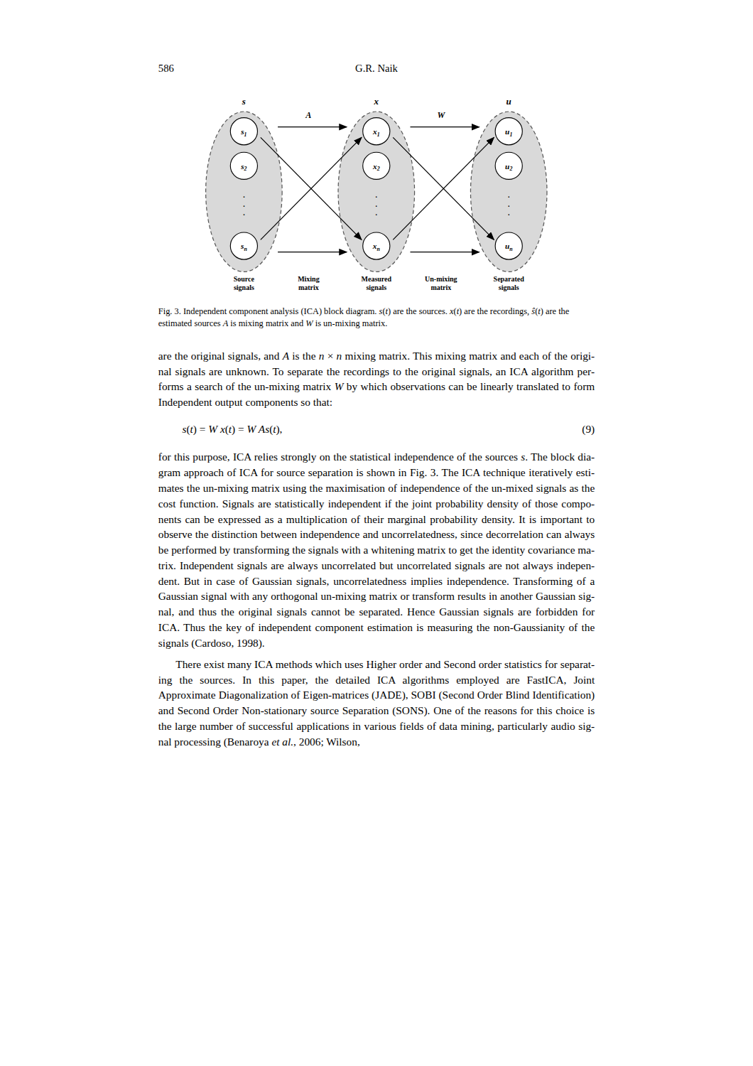586
G.R. Naik
s x u s1 s2 . . . sn x1 x2 . . . xn u1 u2 . . . un A W Source signals Mixing matrix Measured signals Un-mixing matrix Separated signals
Fig. 3. Independent component analysis (ICA) block diagram. s(t) are the sources. x(t) are the recordings, ŝ(t) are the estimated sources A is mixing matrix and W is un-mixing matrix.
are the original signals, and A is the n × n mixing matrix. This mixing matrix and each of the original signals are unknown. To separate the recordings to the original signals, an ICA algorithm performs a search of the un-mixing matrix W by which observations can be linearly translated to form Independent output components so that:
s(t) = W x(t) = W As(t),
(9)
for this purpose, ICA relies strongly on the statistical independence of the sources s. The block diagram approach of ICA for source separation is shown in Fig. 3. The ICA technique iteratively estimates the un-mixing matrix using the maximisation of independence of the un-mixed signals as the cost function. Signals are statistically independent if the joint probability density of those components can be expressed as a multiplication of their marginal probability density. It is important to observe the distinction between independence and uncorrelatedness, since decorrelation can always be performed by transforming the signals with a whitening matrix to get the identity covariance matrix. Independent signals are always uncorrelated but uncorrelated signals are not always independent. But in case of Gaussian signals, uncorrelatedness implies independence. Transforming of a Gaussian signal with any orthogonal un-mixing matrix or transform results in another Gaussian signal, and thus the original signals cannot be separated. Hence Gaussian signals are forbidden for ICA. Thus the key of independent component estimation is measuring the non-Gaussianity of the signals (Cardoso, 1998).
There exist many ICA methods which uses Higher order and Second order statistics for separating the sources. In this paper, the detailed ICA algorithms employed are FastICA, Joint Approximate Diagonalization of Eigen-matrices (JADE), SOBI (Second Order Blind Identification) and Second Order Non-stationary source Separation (SONS). One of the reasons for this choice is the large number of successful applications in various fields of data mining, particularly audio signal processing (Benaroya et al., 2006; Wilson,